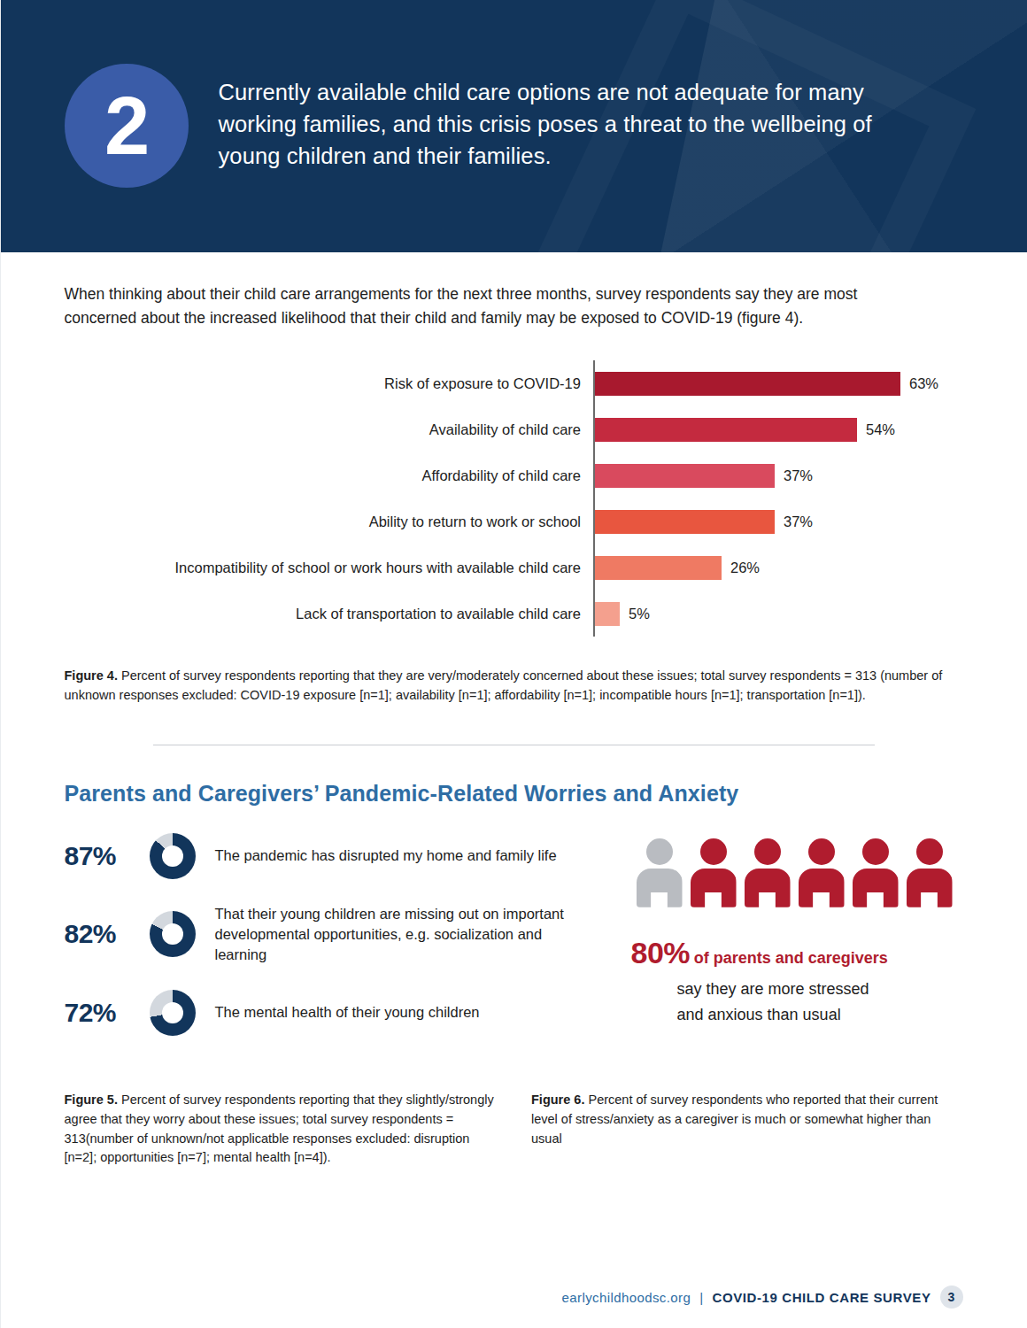2
Currently available child care options are not adequate for many working families, and this crisis poses a threat to the wellbeing of young children and their families.
When thinking about their child care arrangements for the next three months, survey respondents say they are most concerned about the increased likelihood that their child and family may be exposed to COVID-19 (figure 4).
Risk of exposure to COVID-19
63%
Availability of child care
54%
Affordability of child care
37%
Ability to return to work or school
37%
Incompatibility of school or work hours with available child care
26%
Lack of transportation to available child care
5%
Figure 4. Percent of survey respondents reporting that they are very/moderately concerned about these issues; total survey respondents = 313 (number of unknown responses excluded: COVID-19 exposure [n=1]; availability [n=1]; affordability [n=1]; incompatible hours [n=1]; transportation [n=1]).
Parents and Caregivers’ Pandemic-Related Worries and Anxiety
87%
The pandemic has disrupted my home and family life
82%
That their young children are missing out on important developmental opportunities, e.g. socialization and learning
72%
The mental health of their young children
80% of parents and caregivers say they are more stressed and anxious than usual
Figure 5. Percent of survey respondents reporting that they slightly/strongly agree that they worry about these issues; total survey respondents = 313(number of unknown/not applicatble responses excluded: disruption [n=2]; opportunities [n=7]; mental health [n=4]).
Figure 6. Percent of survey respondents who reported that their current level of stress/anxiety as a caregiver is much or somewhat higher than usual
earlychildhoodsc.org | COVID-19 CHILD CARE SURVEY 3